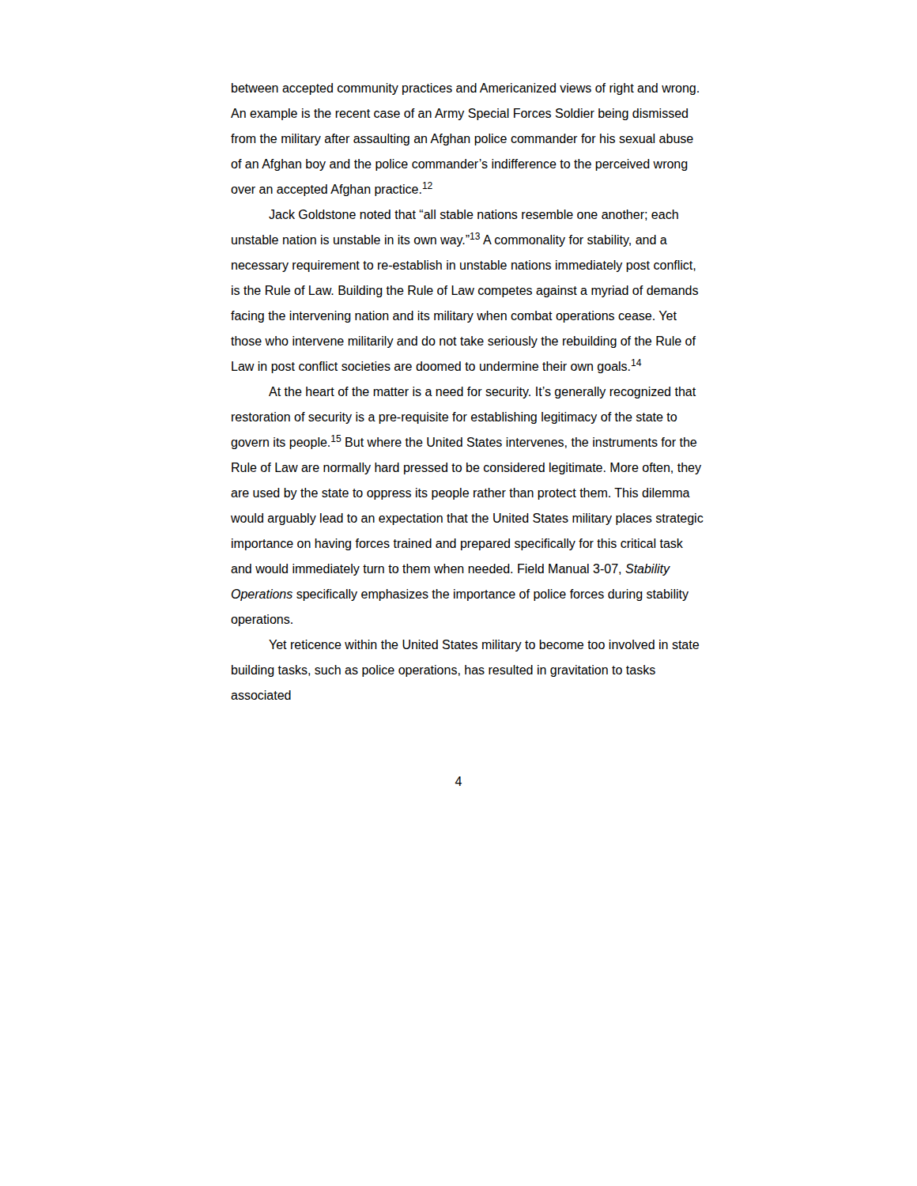between accepted community practices and Americanized views of right and wrong. An example is the recent case of an Army Special Forces Soldier being dismissed from the military after assaulting an Afghan police commander for his sexual abuse of an Afghan boy and the police commander’s indifference to the perceived wrong over an accepted Afghan practice.12
Jack Goldstone noted that “all stable nations resemble one another; each unstable nation is unstable in its own way.”13 A commonality for stability, and a necessary requirement to re-establish in unstable nations immediately post conflict, is the Rule of Law. Building the Rule of Law competes against a myriad of demands facing the intervening nation and its military when combat operations cease. Yet those who intervene militarily and do not take seriously the rebuilding of the Rule of Law in post conflict societies are doomed to undermine their own goals.14
At the heart of the matter is a need for security. It’s generally recognized that restoration of security is a pre-requisite for establishing legitimacy of the state to govern its people.15 But where the United States intervenes, the instruments for the Rule of Law are normally hard pressed to be considered legitimate. More often, they are used by the state to oppress its people rather than protect them. This dilemma would arguably lead to an expectation that the United States military places strategic importance on having forces trained and prepared specifically for this critical task and would immediately turn to them when needed. Field Manual 3-07, Stability Operations specifically emphasizes the importance of police forces during stability operations.
Yet reticence within the United States military to become too involved in state building tasks, such as police operations, has resulted in gravitation to tasks associated
4